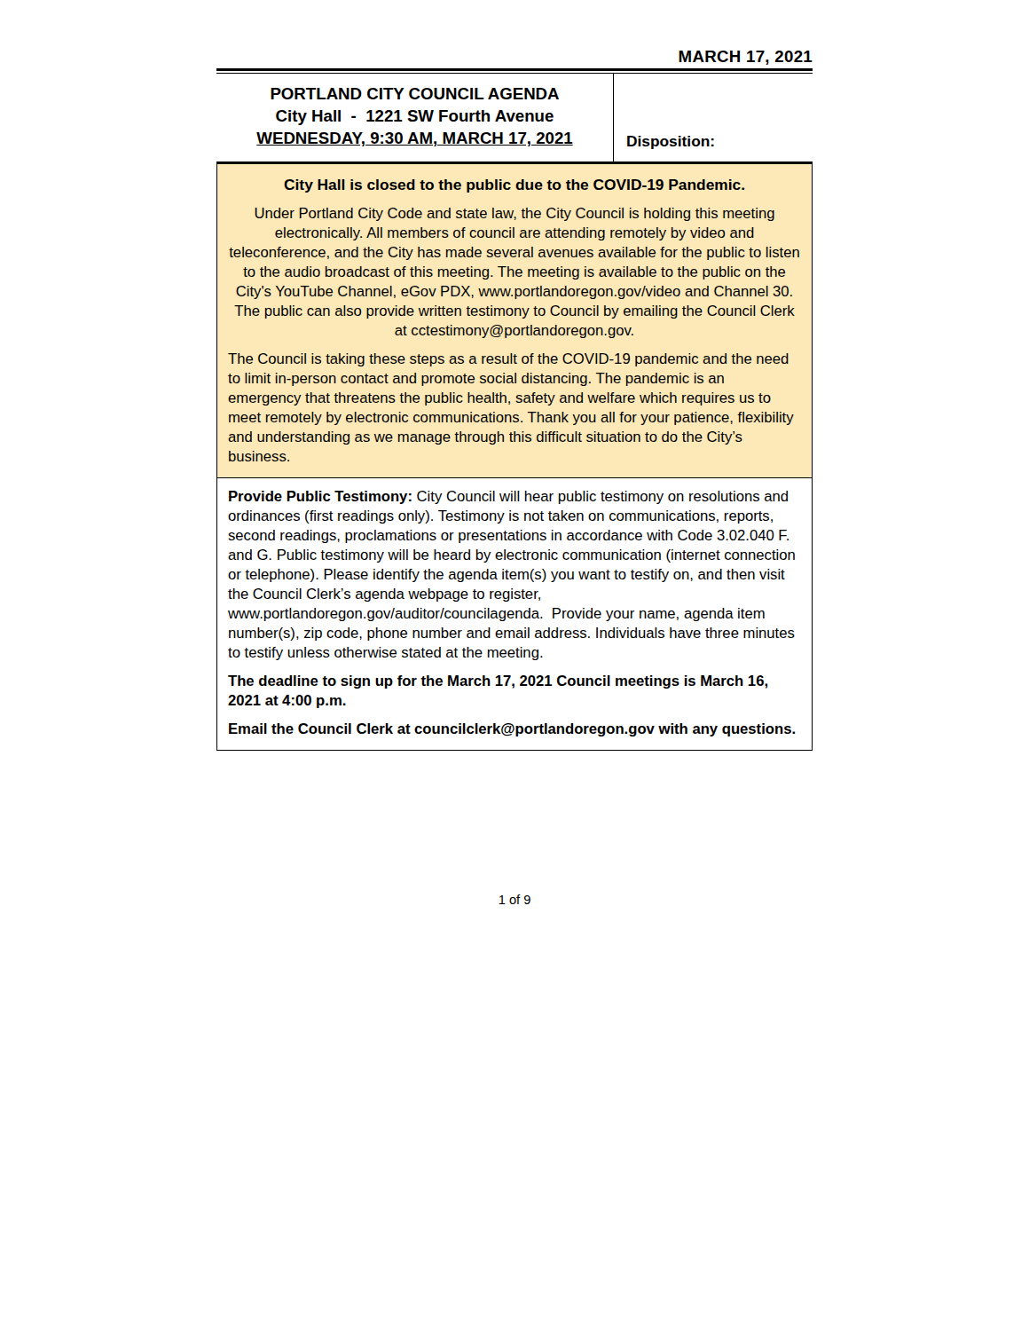MARCH 17, 2021
| PORTLAND CITY COUNCIL AGENDA City Hall - 1221 SW Fourth Avenue WEDNESDAY, 9:30 AM, MARCH 17, 2021 | Disposition: |
City Hall is closed to the public due to the COVID-19 Pandemic.
Under Portland City Code and state law, the City Council is holding this meeting electronically. All members of council are attending remotely by video and teleconference, and the City has made several avenues available for the public to listen to the audio broadcast of this meeting. The meeting is available to the public on the City's YouTube Channel, eGov PDX, www.portlandoregon.gov/video and Channel 30. The public can also provide written testimony to Council by emailing the Council Clerk at cctestimony@portlandoregon.gov.
The Council is taking these steps as a result of the COVID-19 pandemic and the need to limit in-person contact and promote social distancing. The pandemic is an emergency that threatens the public health, safety and welfare which requires us to meet remotely by electronic communications. Thank you all for your patience, flexibility and understanding as we manage through this difficult situation to do the City’s business.
Provide Public Testimony: City Council will hear public testimony on resolutions and ordinances (first readings only). Testimony is not taken on communications, reports, second readings, proclamations or presentations in accordance with Code 3.02.040 F. and G. Public testimony will be heard by electronic communication (internet connection or telephone). Please identify the agenda item(s) you want to testify on, and then visit the Council Clerk’s agenda webpage to register, www.portlandoregon.gov/auditor/councilagenda. Provide your name, agenda item number(s), zip code, phone number and email address. Individuals have three minutes to testify unless otherwise stated at the meeting.
The deadline to sign up for the March 17, 2021 Council meetings is March 16, 2021 at 4:00 p.m.
Email the Council Clerk at councilclerk@portlandoregon.gov with any questions.
1 of 9